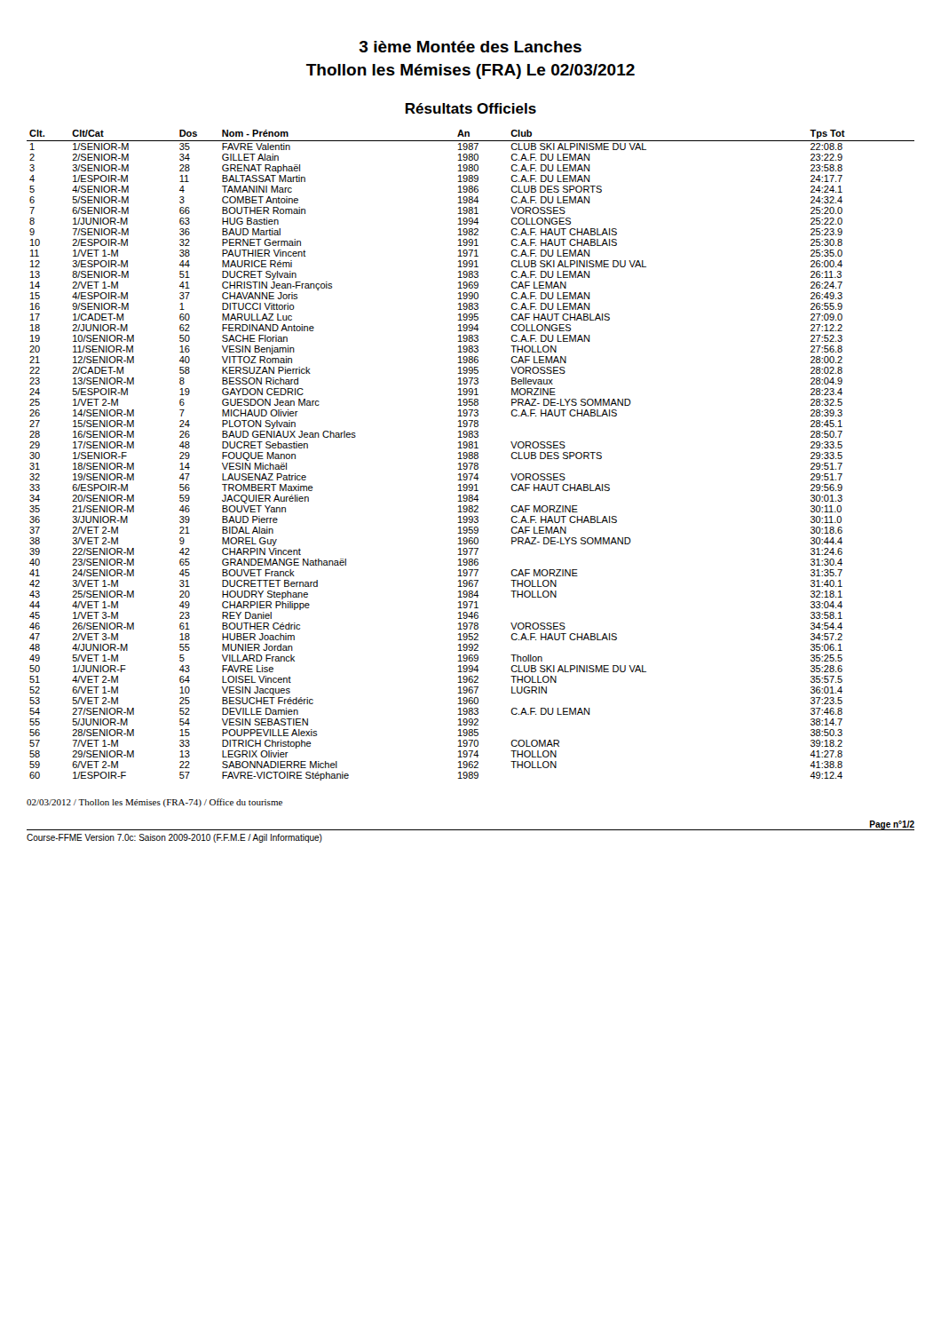3 ième Montée des Lanches
Thollon les Mémises (FRA) Le 02/03/2012
Résultats Officiels
| Clt. | Clt/Cat | Dos | Nom - Prénom | An | Club | Tps Tot |
| --- | --- | --- | --- | --- | --- | --- |
| 1 | 1/SENIOR-M | 35 | FAVRE Valentin | 1987 | CLUB SKI ALPINISME DU VAL | 22:08.8 |
| 2 | 2/SENIOR-M | 34 | GILLET Alain | 1980 | C.A.F. DU LEMAN | 23:22.9 |
| 3 | 3/SENIOR-M | 28 | GRENAT Raphaël | 1980 | C.A.F. DU LEMAN | 23:58.8 |
| 4 | 1/ESPOIR-M | 11 | BALTASSAT Martin | 1989 | C.A.F. DU LEMAN | 24:17.7 |
| 5 | 4/SENIOR-M | 4 | TAMANINI Marc | 1986 | CLUB DES SPORTS | 24:24.1 |
| 6 | 5/SENIOR-M | 3 | COMBET Antoine | 1984 | C.A.F. DU LEMAN | 24:32.4 |
| 7 | 6/SENIOR-M | 66 | BOUTHER Romain | 1981 | VOROSSES | 25:20.0 |
| 8 | 1/JUNIOR-M | 63 | HUG Bastien | 1994 | COLLONGES | 25:22.0 |
| 9 | 7/SENIOR-M | 36 | BAUD Martial | 1982 | C.A.F. HAUT CHABLAIS | 25:23.9 |
| 10 | 2/ESPOIR-M | 32 | PERNET Germain | 1991 | C.A.F. HAUT CHABLAIS | 25:30.8 |
| 11 | 1/VET 1-M | 38 | PAUTHIER Vincent | 1971 | C.A.F. DU LEMAN | 25:35.0 |
| 12 | 3/ESPOIR-M | 44 | MAURICE Rémi | 1991 | CLUB SKI ALPINISME DU VAL | 26:00.4 |
| 13 | 8/SENIOR-M | 51 | DUCRET Sylvain | 1983 | C.A.F. DU LEMAN | 26:11.3 |
| 14 | 2/VET 1-M | 41 | CHRISTIN Jean-François | 1969 | CAF LEMAN | 26:24.7 |
| 15 | 4/ESPOIR-M | 37 | CHAVANNE Joris | 1990 | C.A.F. DU LEMAN | 26:49.3 |
| 16 | 9/SENIOR-M | 1 | DITUCCI Vittorio | 1983 | C.A.F. DU LEMAN | 26:55.9 |
| 17 | 1/CADET-M | 60 | MARULLAZ Luc | 1995 | CAF HAUT CHABLAIS | 27:09.0 |
| 18 | 2/JUNIOR-M | 62 | FERDINAND Antoine | 1994 | COLLONGES | 27:12.2 |
| 19 | 10/SENIOR-M | 50 | SACHE Florian | 1983 | C.A.F. DU LEMAN | 27:52.3 |
| 20 | 11/SENIOR-M | 16 | VESIN Benjamin | 1983 | THOLLON | 27:56.8 |
| 21 | 12/SENIOR-M | 40 | VITTOZ Romain | 1986 | CAF LEMAN | 28:00.2 |
| 22 | 2/CADET-M | 58 | KERSUZAN Pierrick | 1995 | VOROSSES | 28:02.8 |
| 23 | 13/SENIOR-M | 8 | BESSON Richard | 1973 | Bellevaux | 28:04.9 |
| 24 | 5/ESPOIR-M | 19 | GAYDON CEDRIC | 1991 | MORZINE | 28:23.4 |
| 25 | 1/VET 2-M | 6 | GUESDON Jean Marc | 1958 | PRAZ- DE-LYS SOMMAND | 28:32.5 |
| 26 | 14/SENIOR-M | 7 | MICHAUD Olivier | 1973 | C.A.F. HAUT CHABLAIS | 28:39.3 |
| 27 | 15/SENIOR-M | 24 | PLOTON Sylvain | 1978 | | 28:45.1 |
| 28 | 16/SENIOR-M | 26 | BAUD GENIAUX Jean Charles | 1983 | | 28:50.7 |
| 29 | 17/SENIOR-M | 48 | DUCRET Sebastien | 1981 | VOROSSES | 29:33.5 |
| 30 | 1/SENIOR-F | 29 | FOUQUE Manon | 1988 | CLUB DES SPORTS | 29:33.5 |
| 31 | 18/SENIOR-M | 14 | VESIN Michaël | 1978 | | 29:51.7 |
| 32 | 19/SENIOR-M | 47 | LAUSENAZ Patrice | 1974 | VOROSSES | 29:51.7 |
| 33 | 6/ESPOIR-M | 56 | TROMBERT Maxime | 1991 | CAF HAUT CHABLAIS | 29:56.9 |
| 34 | 20/SENIOR-M | 59 | JACQUIER Aurélien | 1984 | | 30:01.3 |
| 35 | 21/SENIOR-M | 46 | BOUVET Yann | 1982 | CAF MORZINE | 30:11.0 |
| 36 | 3/JUNIOR-M | 39 | BAUD Pierre | 1993 | C.A.F. HAUT CHABLAIS | 30:11.0 |
| 37 | 2/VET 2-M | 21 | BIDAL Alain | 1959 | CAF LEMAN | 30:18.6 |
| 38 | 3/VET 2-M | 9 | MOREL Guy | 1960 | PRAZ- DE-LYS SOMMAND | 30:44.4 |
| 39 | 22/SENIOR-M | 42 | CHARPIN Vincent | 1977 | | 31:24.6 |
| 40 | 23/SENIOR-M | 65 | GRANDEMANGE Nathanaël | 1986 | | 31:30.4 |
| 41 | 24/SENIOR-M | 45 | BOUVET Franck | 1977 | CAF MORZINE | 31:35.7 |
| 42 | 3/VET 1-M | 31 | DUCRETTET Bernard | 1967 | THOLLON | 31:40.1 |
| 43 | 25/SENIOR-M | 20 | HOUDRY Stephane | 1984 | THOLLON | 32:18.1 |
| 44 | 4/VET 1-M | 49 | CHARPIER Philippe | 1971 | | 33:04.4 |
| 45 | 1/VET 3-M | 23 | REY Daniel | 1946 | | 33:58.1 |
| 46 | 26/SENIOR-M | 61 | BOUTHER Cédric | 1978 | VOROSSES | 34:54.4 |
| 47 | 2/VET 3-M | 18 | HUBER Joachim | 1952 | C.A.F. HAUT CHABLAIS | 34:57.2 |
| 48 | 4/JUNIOR-M | 55 | MUNIER Jordan | 1992 | | 35:06.1 |
| 49 | 5/VET 1-M | 5 | VILLARD Franck | 1969 | Thollon | 35:25.5 |
| 50 | 1/JUNIOR-F | 43 | FAVRE Lise | 1994 | CLUB SKI ALPINISME DU VAL | 35:28.6 |
| 51 | 4/VET 2-M | 64 | LOISEL Vincent | 1962 | THOLLON | 35:57.5 |
| 52 | 6/VET 1-M | 10 | VESIN Jacques | 1967 | LUGRIN | 36:01.4 |
| 53 | 5/VET 2-M | 25 | BESUCHET Frédéric | 1960 | | 37:23.5 |
| 54 | 27/SENIOR-M | 52 | DEVILLE Damien | 1983 | C.A.F. DU LEMAN | 37:46.8 |
| 55 | 5/JUNIOR-M | 54 | VESIN SEBASTIEN | 1992 | | 38:14.7 |
| 56 | 28/SENIOR-M | 15 | POUPPEVILLE Alexis | 1985 | | 38:50.3 |
| 57 | 7/VET 1-M | 33 | DITRICH Christophe | 1970 | COLOMAR | 39:18.2 |
| 58 | 29/SENIOR-M | 13 | LEGRIX Olivier | 1974 | THOLLON | 41:27.8 |
| 59 | 6/VET 2-M | 22 | SABONNADIERRE Michel | 1962 | THOLLON | 41:38.8 |
| 60 | 1/ESPOIR-F | 57 | FAVRE-VICTOIRE Stéphanie | 1989 | | 49:12.4 |
02/03/2012 / Thollon les Mémises (FRA-74) / Office du tourisme
Page n°1/2
Course-FFME Version 7.0c: Saison 2009-2010 (F.F.M.E / Agil Informatique)